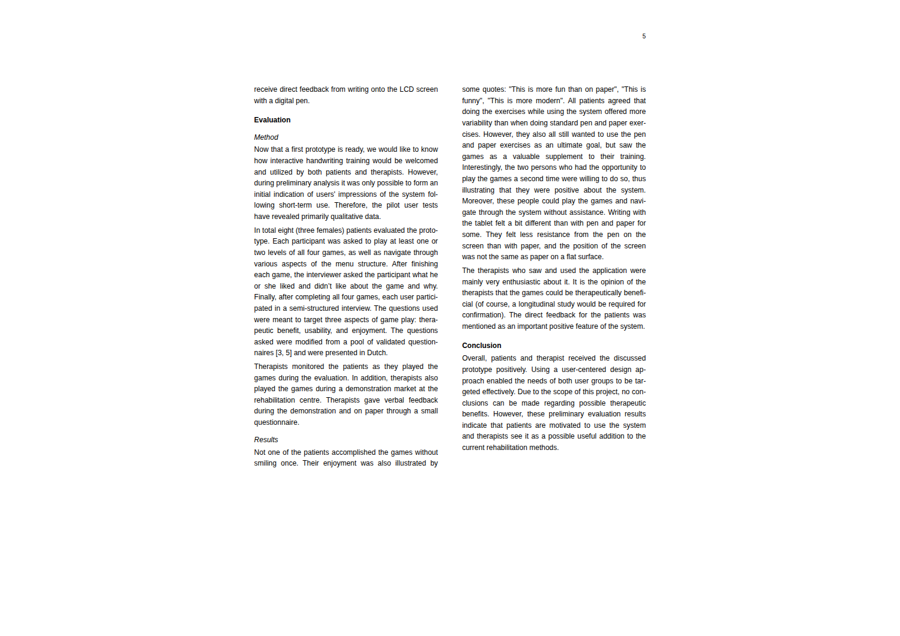5
receive direct feedback from writing onto the LCD screen with a digital pen.
Evaluation
Method
Now that a first prototype is ready, we would like to know how interactive handwriting training would be welcomed and utilized by both patients and therapists. However, during preliminary analysis it was only possible to form an initial indication of users' impressions of the system following short-term use. Therefore, the pilot user tests have revealed primarily qualitative data.
In total eight (three females) patients evaluated the prototype. Each participant was asked to play at least one or two levels of all four games, as well as navigate through various aspects of the menu structure. After finishing each game, the interviewer asked the participant what he or she liked and didn’t like about the game and why. Finally, after completing all four games, each user participated in a semi-structured interview. The questions used were meant to target three aspects of game play: therapeutic benefit, usability, and enjoyment. The questions asked were modified from a pool of validated questionnaires [3, 5] and were presented in Dutch.
Therapists monitored the patients as they played the games during the evaluation. In addition, therapists also played the games during a demonstration market at the rehabilitation centre. Therapists gave verbal feedback during the demonstration and on paper through a small questionnaire.
Results
Not one of the patients accomplished the games without smiling once. Their enjoyment was also illustrated by some quotes: "This is more fun than on paper", "This is funny", "This is more modern". All patients agreed that doing the exercises while using the system offered more variability than when doing standard pen and paper exercises. However, they also all still wanted to use the pen and paper exercises as an ultimate goal, but saw the games as a valuable supplement to their training. Interestingly, the two persons who had the opportunity to play the games a second time were willing to do so, thus illustrating that they were positive about the system. Moreover, these people could play the games and navigate through the system without assistance. Writing with the tablet felt a bit different than with pen and paper for some. They felt less resistance from the pen on the screen than with paper, and the position of the screen was not the same as paper on a flat surface.
The therapists who saw and used the application were mainly very enthusiastic about it. It is the opinion of the therapists that the games could be therapeutically beneficial (of course, a longitudinal study would be required for confirmation). The direct feedback for the patients was mentioned as an important positive feature of the system.
Conclusion
Overall, patients and therapist received the discussed prototype positively. Using a user-centered design approach enabled the needs of both user groups to be targeted effectively. Due to the scope of this project, no conclusions can be made regarding possible therapeutic benefits. However, these preliminary evaluation results indicate that patients are motivated to use the system and therapists see it as a possible useful addition to the current rehabilitation methods.